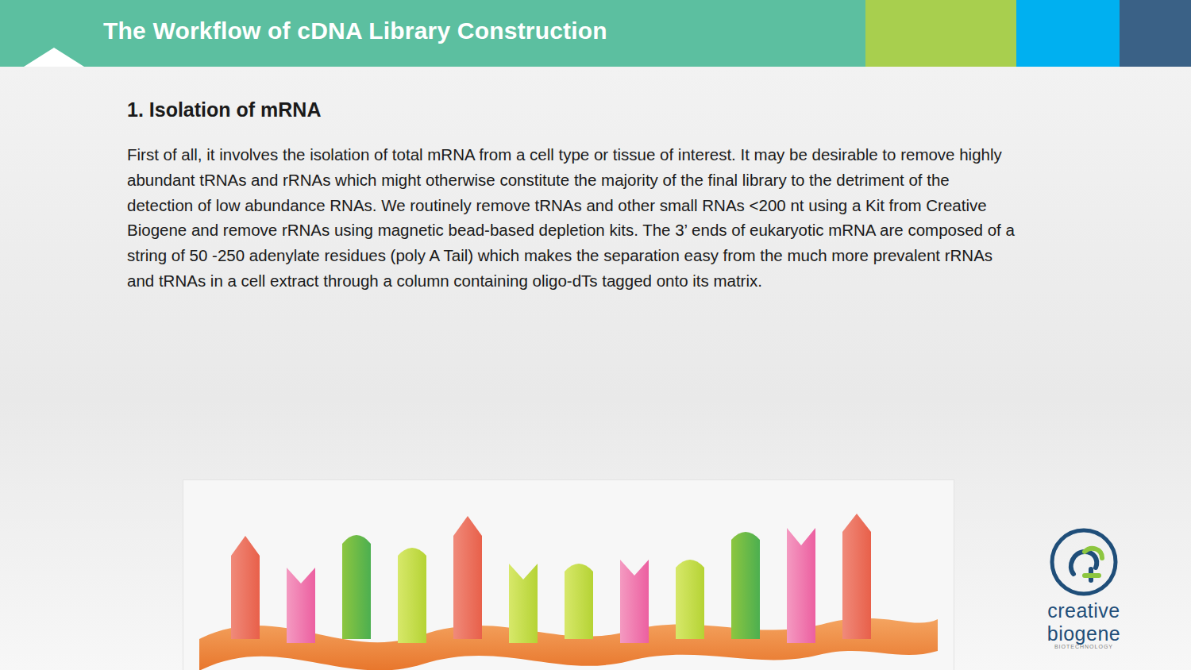The Workflow of cDNA Library Construction
1. Isolation of mRNA
First of all, it involves the isolation of total mRNA from a cell type or tissue of interest. It may be desirable to remove highly abundant tRNAs and rRNAs which might otherwise constitute the majority of the final library to the detriment of the detection of low abundance RNAs. We routinely remove tRNAs and other small RNAs <200 nt using a Kit from Creative Biogene and remove rRNAs using magnetic bead-based depletion kits. The 3’ ends of eukaryotic mRNA are composed of a string of 50 -250 adenylate residues (poly A Tail) which makes the separation easy from the much more prevalent rRNAs and tRNAs in a cell extract through a column containing oligo-dTs tagged onto its matrix.
creative biogene
BIOTECHNOLOGY